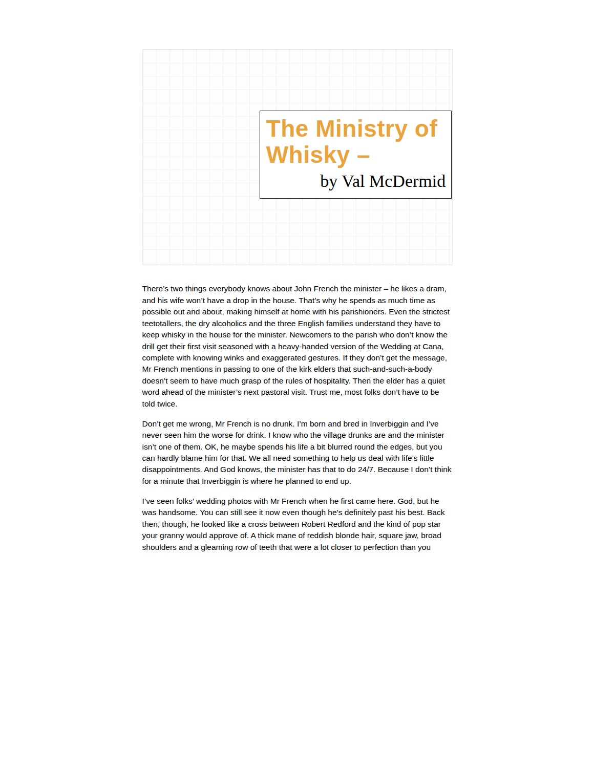The Ministry of Whisky –
by Val McDermid
There’s two things everybody knows about John French the minister – he likes a dram, and his wife won’t have a drop in the house. That’s why he spends as much time as possible out and about, making himself at home with his parishioners. Even the strictest teetotallers, the dry alcoholics and the three English families understand they have to keep whisky in the house for the minister. Newcomers to the parish who don’t know the drill get their first visit seasoned with a heavy-handed version of the Wedding at Cana, complete with knowing winks and exaggerated gestures. If they don’t get the message, Mr French mentions in passing to one of the kirk elders that such-and-such-a-body doesn’t seem to have much grasp of the rules of hospitality. Then the elder has a quiet word ahead of the minister’s next pastoral visit. Trust me, most folks don’t have to be told twice.
Don’t get me wrong, Mr French is no drunk. I’m born and bred in Inverbiggin and I’ve never seen him the worse for drink. I know who the village drunks are and the minister isn’t one of them. OK, he maybe spends his life a bit blurred round the edges, but you can hardly blame him for that. We all need something to help us deal with life’s little disappointments. And God knows, the minister has that to do 24/7. Because I don’t think for a minute that Inverbiggin is where he planned to end up.
I’ve seen folks’ wedding photos with Mr French when he first came here. God, but he was handsome. You can still see it now even though he’s definitely past his best. Back then, though, he looked like a cross between Robert Redford and the kind of pop star your granny would approve of. A thick mane of reddish blonde hair, square jaw, broad shoulders and a gleaming row of teeth that were a lot closer to perfection than you